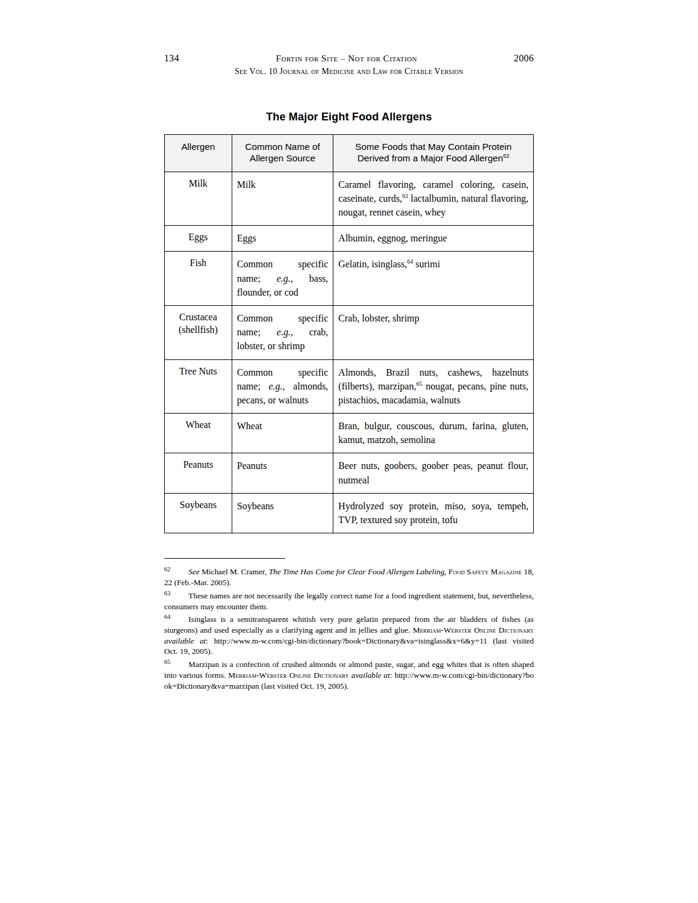134 Fortin for Site – Not for Citation 2006
See Vol. 10 Journal of Medicine and Law for Citable Version
The Major Eight Food Allergens
| Allergen | Common Name of Allergen Source | Some Foods that May Contain Protein Derived from a Major Food Allergen 62 |
| --- | --- | --- |
| Milk | Milk | Caramel flavoring, caramel coloring, casein, caseinate, curds, 63 lactalbumin, natural flavoring, nougat, rennet casein, whey |
| Eggs | Eggs | Albumin, eggnog, meringue |
| Fish | Common specific name; e.g., bass, flounder, or cod | Gelatin, isinglass, 64 surimi |
| Crustacea (shellfish) | Common specific name; e.g., crab, lobster, or shrimp | Crab, lobster, shrimp |
| Tree Nuts | Common specific name; e.g., almonds, pecans, or walnuts | Almonds, Brazil nuts, cashews, hazelnuts (filberts), marzipan, 65 nougat, pecans, pine nuts, pistachios, macadamia, walnuts |
| Wheat | Wheat | Bran, bulgur, couscous, durum, farina, gluten, kamut, matzoh, semolina |
| Peanuts | Peanuts | Beer nuts, goobers, goober peas, peanut flour, nutmeal |
| Soybeans | Soybeans | Hydrolyzed soy protein, miso, soya, tempeh, TVP, textured soy protein, tofu |
62 See Michael M. Cramer, The Time Has Come for Clear Food Allergen Labeling, Food Safety Magazine 18, 22 (Feb.-Mar. 2005).
63 These names are not necessarily the legally correct name for a food ingredient statement, but, nevertheless, consumers may encounter them.
64 Isinglass is a semitransparent whitish very pure gelatin prepared from the air bladders of fishes (as sturgeons) and used especially as a clarifying agent and in jellies and glue. Merriam-Webster Online Dictionary available at: http://www.m-w.com/cgi-bin/dictionary?book=Dictionary&va=isinglass&x=6&y=11 (last visited Oct. 19, 2005).
65 Marzipan is a confection of crushed almonds or almond paste, sugar, and egg whites that is often shaped into various forms. Merriam-Webster Online Dictionary available at: http://www.m-w.com/cgi-bin/dictionary?book=Dictionary&va=marzipan (last visited Oct. 19, 2005).